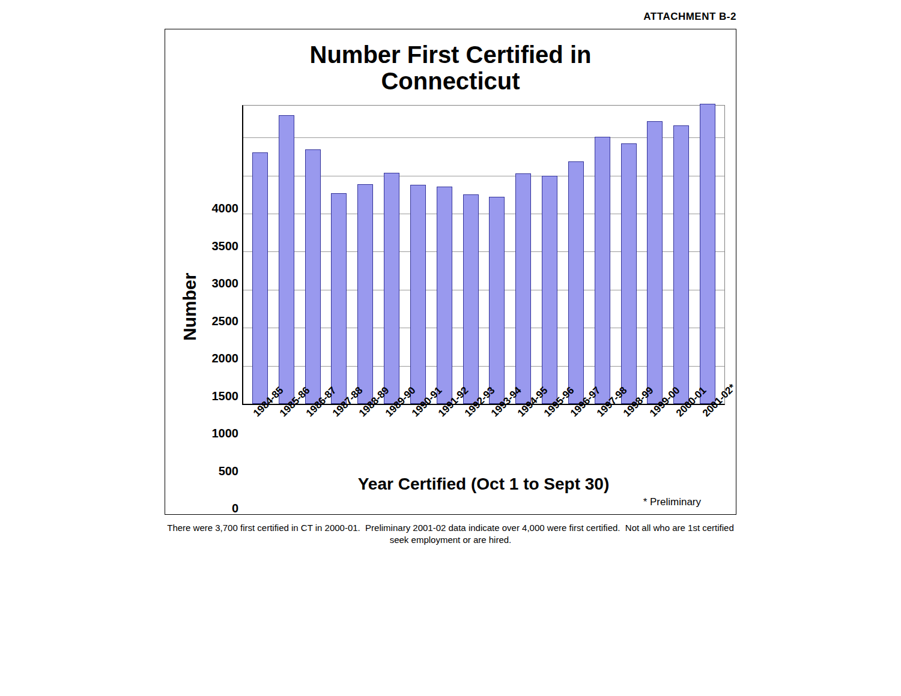ATTACHMENT B-2
Number First Certified in
Connecticut
Number
4000 3500 3000 2500 2000 1500 1000 500 0
1984-85 1985-86 1986-87 1987-88 1988-89 1989-90 1990-91 1991-92 1992-93 1993-94 1994-95 1995-96 1996-97 1997-98 1998-99 1999-00 2000-01 2001-02*
Year Certified (Oct 1 to Sept 30)
* Preliminary
There were 3,700 first certified in CT in 2000-01. Preliminary 2001-02 data indicate over 4,000 were first certified. Not all who are 1st certified seek employment or are hired.